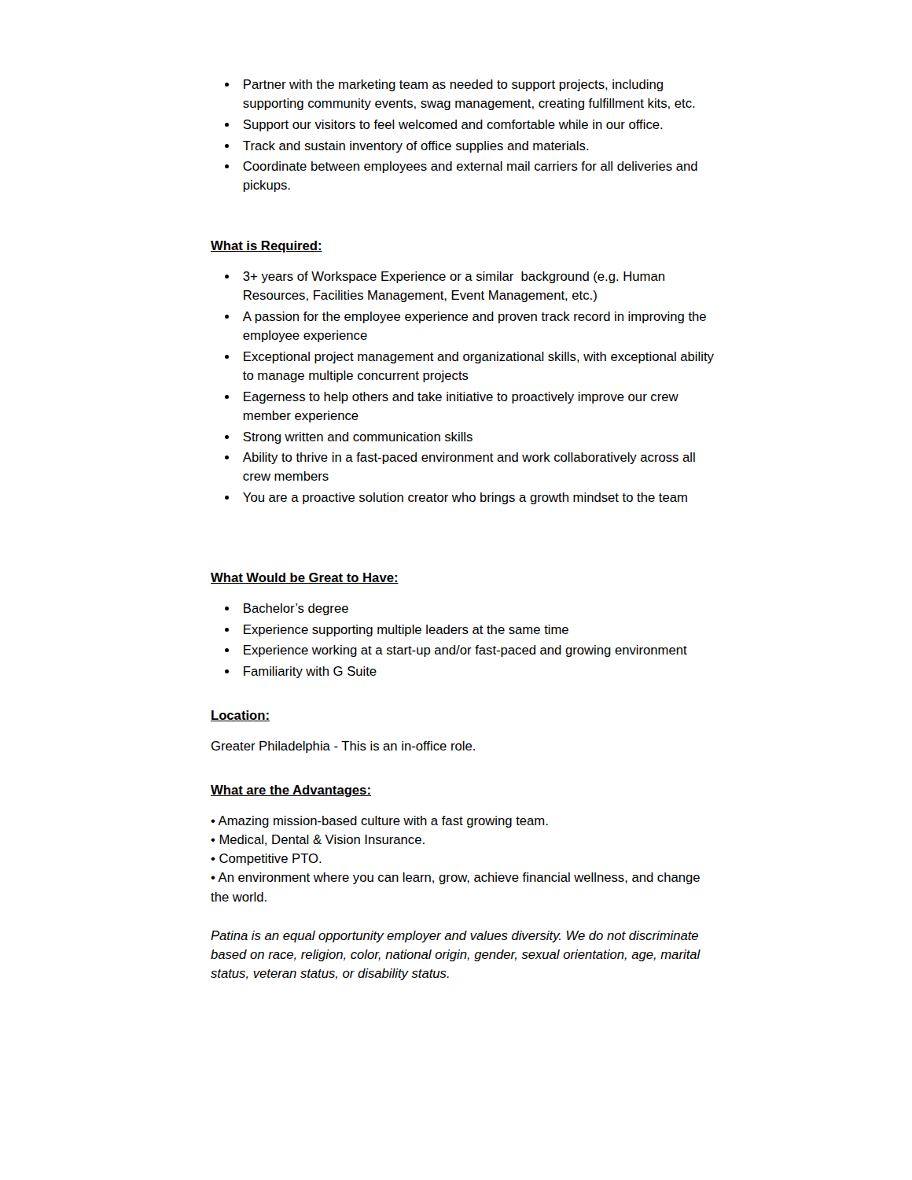Partner with the marketing team as needed to support projects, including supporting community events, swag management, creating fulfillment kits, etc.
Support our visitors to feel welcomed and comfortable while in our office.
Track and sustain inventory of office supplies and materials.
Coordinate between employees and external mail carriers for all deliveries and pickups.
What is Required:
3+ years of Workspace Experience or a similar background (e.g. Human Resources, Facilities Management, Event Management, etc.)
A passion for the employee experience and proven track record in improving the employee experience
Exceptional project management and organizational skills, with exceptional ability to manage multiple concurrent projects
Eagerness to help others and take initiative to proactively improve our crew member experience
Strong written and communication skills
Ability to thrive in a fast-paced environment and work collaboratively across all crew members
You are a proactive solution creator who brings a growth mindset to the team
What Would be Great to Have:
Bachelor’s degree
Experience supporting multiple leaders at the same time
Experience working at a start-up and/or fast-paced and growing environment
Familiarity with G Suite
Location:
Greater Philadelphia - This is an in-office role.
What are the Advantages:
• Amazing mission-based culture with a fast growing team.
• Medical, Dental & Vision Insurance.
• Competitive PTO.
• An environment where you can learn, grow, achieve financial wellness, and change the world.
Patina is an equal opportunity employer and values diversity. We do not discriminate based on race, religion, color, national origin, gender, sexual orientation, age, marital status, veteran status, or disability status.